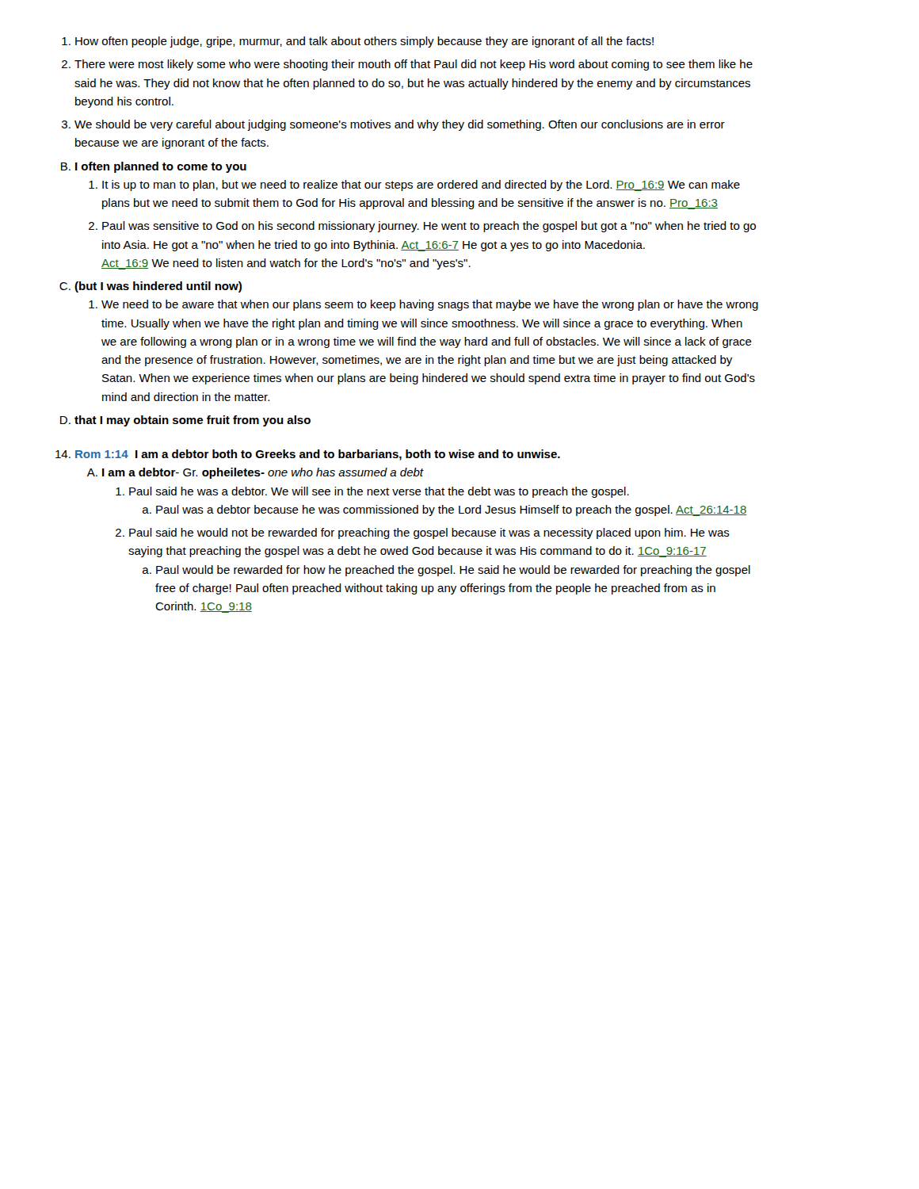How often people judge, gripe, murmur, and talk about others simply because they are ignorant of all the facts!
There were most likely some who were shooting their mouth off that Paul did not keep His word about coming to see them like he said he was. They did not know that he often planned to do so, but he was actually hindered by the enemy and by circumstances beyond his control.
We should be very careful about judging someone's motives and why they did something. Often our conclusions are in error because we are ignorant of the facts.
I often planned to come to you
It is up to man to plan, but we need to realize that our steps are ordered and directed by the Lord. Pro_16:9 We can make plans but we need to submit them to God for His approval and blessing and be sensitive if the answer is no. Pro_16:3
Paul was sensitive to God on his second missionary journey. He went to preach the gospel but got a "no" when he tried to go into Asia. He got a "no" when he tried to go into Bythinia. Act_16:6-7 He got a yes to go into Macedonia.
Act_16:9 We need to listen and watch for the Lord's "no's" and "yes's".
(but I was hindered until now)
We need to be aware that when our plans seem to keep having snags that maybe we have the wrong plan or have the wrong time. Usually when we have the right plan and timing we will since smoothness. We will since a grace to everything. When we are following a wrong plan or in a wrong time we will find the way hard and full of obstacles. We will since a lack of grace and the presence of frustration. However, sometimes, we are in the right plan and time but we are just being attacked by Satan. When we experience times when our plans are being hindered we should spend extra time in prayer to find out God's mind and direction in the matter.
that I may obtain some fruit from you also
Rom 1:14 I am a debtor both to Greeks and to barbarians, both to wise and to unwise.
I am a debtor- Gr. opheiletes- one who has assumed a debt
Paul said he was a debtor. We will see in the next verse that the debt was to preach the gospel.
Paul was a debtor because he was commissioned by the Lord Jesus Himself to preach the gospel. Act_26:14-18
Paul said he would not be rewarded for preaching the gospel because it was a necessity placed upon him. He was saying that preaching the gospel was a debt he owed God because it was His command to do it. 1Co_9:16-17
Paul would be rewarded for how he preached the gospel. He said he would be rewarded for preaching the gospel free of charge! Paul often preached without taking up any offerings from the people he preached from as in Corinth. 1Co_9:18